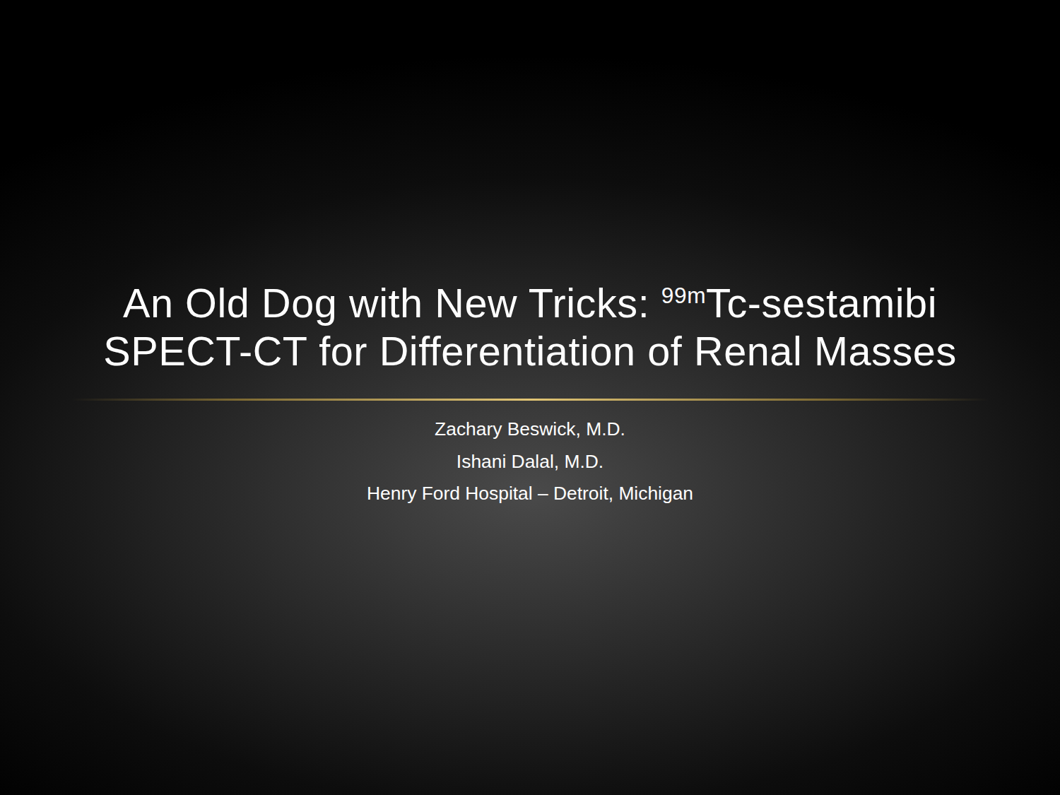An Old Dog with New Tricks: 99mTc-sestamibi SPECT-CT for Differentiation of Renal Masses
Zachary Beswick, M.D.
Ishani Dalal, M.D.
Henry Ford Hospital – Detroit, Michigan